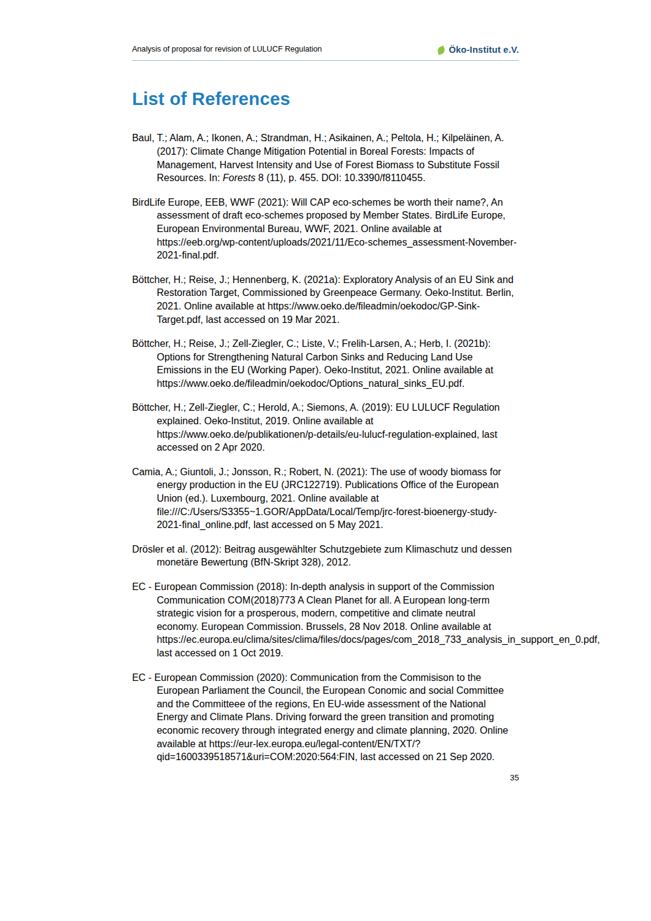Analysis of proposal for revision of LULUCF Regulation
Öko-Institut e.V.
List of References
Baul, T.; Alam, A.; Ikonen, A.; Strandman, H.; Asikainen, A.; Peltola, H.; Kilpeläinen, A. (2017): Climate Change Mitigation Potential in Boreal Forests: Impacts of Management, Harvest Intensity and Use of Forest Biomass to Substitute Fossil Resources. In: Forests 8 (11), p. 455. DOI: 10.3390/f8110455.
BirdLife Europe, EEB, WWF (2021): Will CAP eco-schemes be worth their name?, An assessment of draft eco-schemes proposed by Member States. BirdLife Europe, European Environmental Bureau, WWF, 2021. Online available at https://eeb.org/wp-content/uploads/2021/11/Eco-schemes_assessment-November-2021-final.pdf.
Böttcher, H.; Reise, J.; Hennenberg, K. (2021a): Exploratory Analysis of an EU Sink and Restoration Target, Commissioned by Greenpeace Germany. Oeko-Institut. Berlin, 2021. Online available at https://www.oeko.de/fileadmin/oekodoc/GP-Sink-Target.pdf, last accessed on 19 Mar 2021.
Böttcher, H.; Reise, J.; Zell-Ziegler, C.; Liste, V.; Frelih-Larsen, A.; Herb, I. (2021b): Options for Strengthening Natural Carbon Sinks and Reducing Land Use Emissions in the EU (Working Paper). Oeko-Institut, 2021. Online available at https://www.oeko.de/fileadmin/oekodoc/Options_natural_sinks_EU.pdf.
Böttcher, H.; Zell-Ziegler, C.; Herold, A.; Siemons, A. (2019): EU LULUCF Regulation explained. Oeko-Institut, 2019. Online available at https://www.oeko.de/publikationen/p-details/eu-lulucf-regulation-explained, last accessed on 2 Apr 2020.
Camia, A.; Giuntoli, J.; Jonsson, R.; Robert, N. (2021): The use of woody biomass for energy production in the EU (JRC122719). Publications Office of the European Union (ed.). Luxembourg, 2021. Online available at file:///C:/Users/S3355~1.GOR/AppData/Local/Temp/jrc-forest-bioenergy-study-2021-final_online.pdf, last accessed on 5 May 2021.
Drösler et al. (2012): Beitrag ausgewählter Schutzgebiete zum Klimaschutz und dessen monetäre Bewertung (BfN-Skript 328), 2012.
EC - European Commission (2018): In-depth analysis in support of the Commission Communication COM(2018)773 A Clean Planet for all. A European long-term strategic vision for a prosperous, modern, competitive and climate neutral economy. European Commission. Brussels, 28 Nov 2018. Online available at https://ec.europa.eu/clima/sites/clima/files/docs/pages/com_2018_733_analysis_in_support_en_0.pdf, last accessed on 1 Oct 2019.
EC - European Commission (2020): Communication from the Commisison to the European Parliament the Council, the European Conomic and social Committee and the Committeee of the regions, En EU-wide assessment of the National Energy and Climate Plans. Driving forward the green transition and promoting economic recovery through integrated energy and climate planning, 2020. Online available at https://eur-lex.europa.eu/legal-content/EN/TXT/?qid=1600339518571&uri=COM:2020:564:FIN, last accessed on 21 Sep 2020.
35